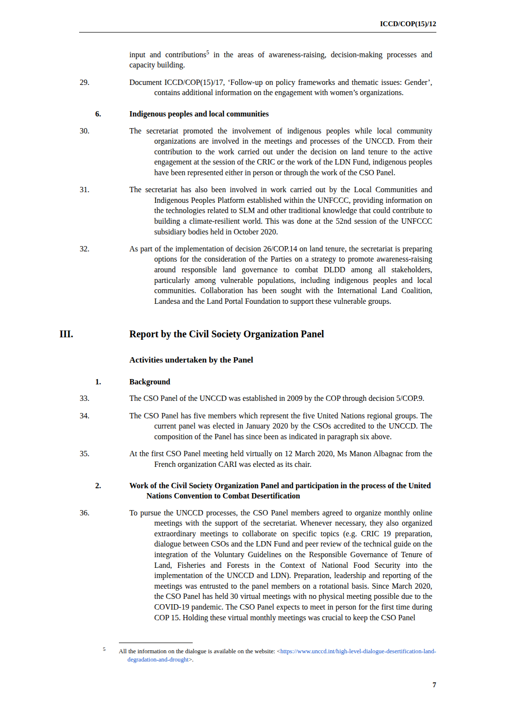ICCD/COP(15)/12
input and contributions5 in the areas of awareness-raising, decision-making processes and capacity building.
29. Document ICCD/COP(15)/17, ‘Follow-up on policy frameworks and thematic issues: Gender’, contains additional information on the engagement with women’s organizations.
6. Indigenous peoples and local communities
30. The secretariat promoted the involvement of indigenous peoples while local community organizations are involved in the meetings and processes of the UNCCD. From their contribution to the work carried out under the decision on land tenure to the active engagement at the session of the CRIC or the work of the LDN Fund, indigenous peoples have been represented either in person or through the work of the CSO Panel.
31. The secretariat has also been involved in work carried out by the Local Communities and Indigenous Peoples Platform established within the UNFCCC, providing information on the technologies related to SLM and other traditional knowledge that could contribute to building a climate-resilient world. This was done at the 52nd session of the UNFCCC subsidiary bodies held in October 2020.
32. As part of the implementation of decision 26/COP.14 on land tenure, the secretariat is preparing options for the consideration of the Parties on a strategy to promote awareness-raising around responsible land governance to combat DLDD among all stakeholders, particularly among vulnerable populations, including indigenous peoples and local communities. Collaboration has been sought with the International Land Coalition, Landesa and the Land Portal Foundation to support these vulnerable groups.
III. Report by the Civil Society Organization Panel
Activities undertaken by the Panel
1. Background
33. The CSO Panel of the UNCCD was established in 2009 by the COP through decision 5/COP.9.
34. The CSO Panel has five members which represent the five United Nations regional groups. The current panel was elected in January 2020 by the CSOs accredited to the UNCCD. The composition of the Panel has since been as indicated in paragraph six above.
35. At the first CSO Panel meeting held virtually on 12 March 2020, Ms Manon Albagnac from the French organization CARI was elected as its chair.
2. Work of the Civil Society Organization Panel and participation in the process of the United Nations Convention to Combat Desertification
36. To pursue the UNCCD processes, the CSO Panel members agreed to organize monthly online meetings with the support of the secretariat. Whenever necessary, they also organized extraordinary meetings to collaborate on specific topics (e.g. CRIC 19 preparation, dialogue between CSOs and the LDN Fund and peer review of the technical guide on the integration of the Voluntary Guidelines on the Responsible Governance of Tenure of Land, Fisheries and Forests in the Context of National Food Security into the implementation of the UNCCD and LDN). Preparation, leadership and reporting of the meetings was entrusted to the panel members on a rotational basis. Since March 2020, the CSO Panel has held 30 virtual meetings with no physical meeting possible due to the COVID-19 pandemic. The CSO Panel expects to meet in person for the first time during COP 15. Holding these virtual monthly meetings was crucial to keep the CSO Panel
5 All the information on the dialogue is available on the website: <https://www.unccd.int/high-level-dialogue-desertification-land-degradation-and-drought>.
7